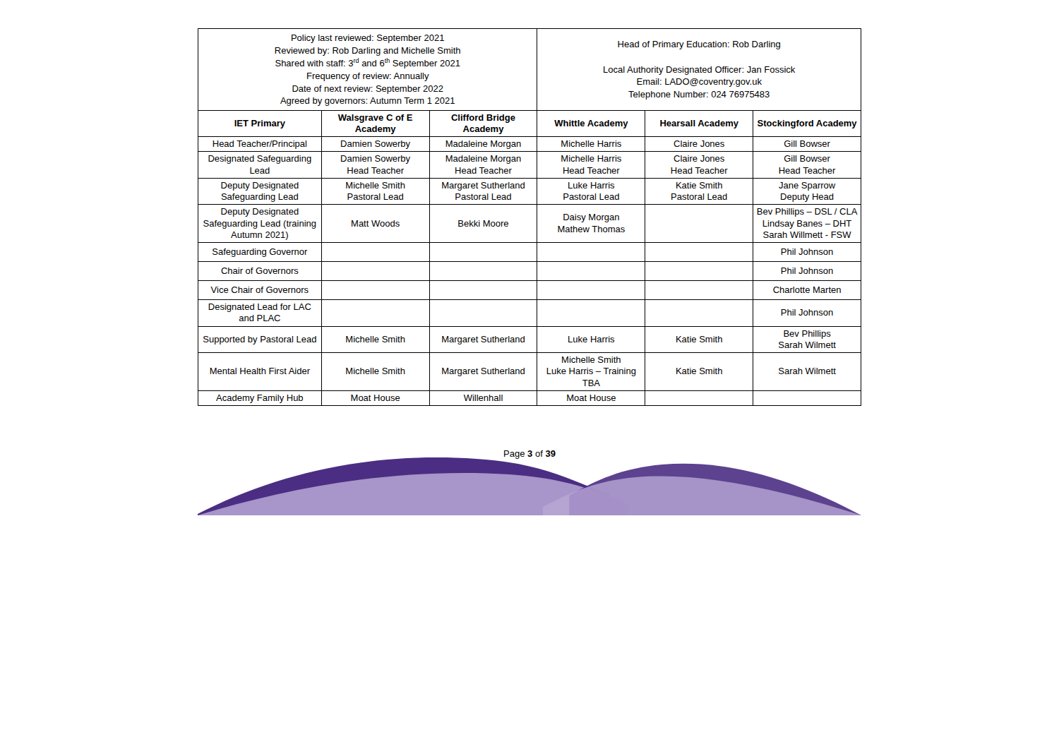| Policy last reviewed: September 2021 Reviewed by: Rob Darling and Michelle Smith Shared with staff: 3 rd and 6 th September 2021 Frequency of review: Annually Date of next review: September 2022 Agreed by governors: Autumn Term 1 2021 | Head of Primary Education: Rob Darling Local Authority Designated Officer: Jan Fossick Email: LADO@coventry.gov.uk Telephone Number: 024 76975483 |
| IET Primary | Walsgrave C of E Academy | Clifford Bridge Academy | Whittle Academy | Hearsall Academy | Stockingford Academy |
| Head Teacher/Principal | Damien Sowerby | Madaleine Morgan | Michelle Harris | Claire Jones | Gill Bowser |
| Designated Safeguarding Lead | Damien Sowerby Head Teacher | Madaleine Morgan Head Teacher | Michelle Harris Head Teacher | Claire Jones Head Teacher | Gill Bowser Head Teacher |
| Deputy Designated Safeguarding Lead | Michelle Smith Pastoral Lead | Margaret Sutherland Pastoral Lead | Luke Harris Pastoral Lead | Katie Smith Pastoral Lead | Jane Sparrow Deputy Head |
| Deputy Designated Safeguarding Lead (training Autumn 2021) | Matt Woods | Bekki Moore | Daisy Morgan Mathew Thomas | | Bev Phillips – DSL / CLA Lindsay Banes – DHT Sarah Willmett - FSW |
| Safeguarding Governor | | | | | Phil Johnson |
| Chair of Governors | | | | | Phil Johnson |
| Vice Chair of Governors | | | | | Charlotte Marten |
| Designated Lead for LAC and PLAC | | | | | Phil Johnson |
| Supported by Pastoral Lead | Michelle Smith | Margaret Sutherland | Luke Harris | Katie Smith | Bev Phillips Sarah Wilmett |
| Mental Health First Aider | Michelle Smith | Margaret Sutherland | Michelle Smith Luke Harris – Training TBA | Katie Smith | Sarah Wilmett |
| Academy Family Hub | Moat House | Willenhall | Moat House | | |
Page 3 of 39